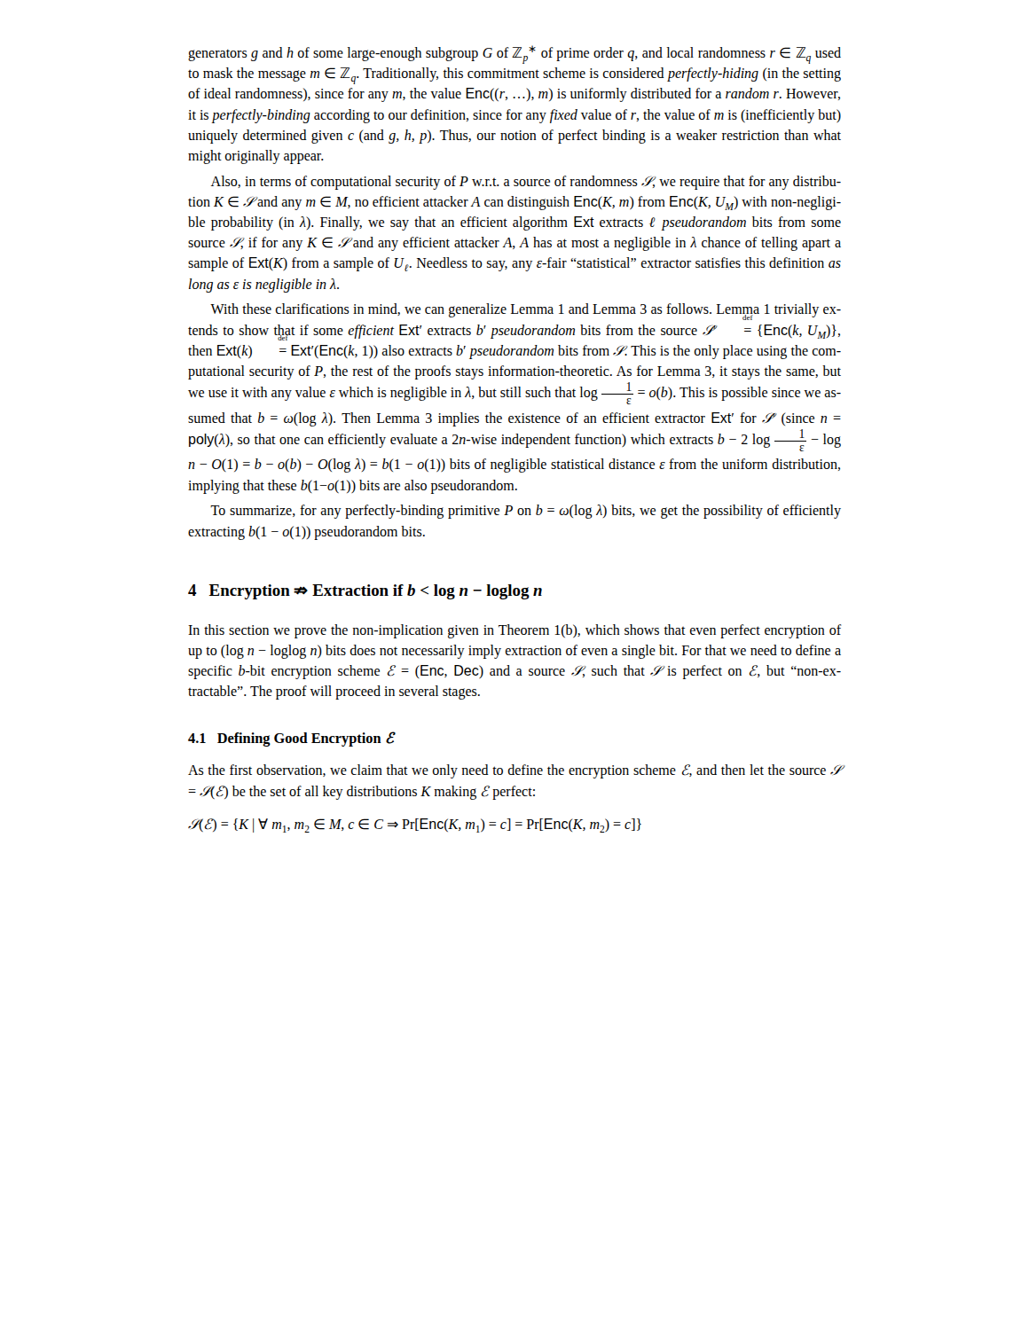generators g and h of some large-enough subgroup G of ℤp∗ of prime order q, and local randomness r ∈ ℤq used to mask the message m ∈ ℤq. Traditionally, this commitment scheme is considered perfectly-hiding (in the setting of ideal randomness), since for any m, the value Enc((r, …), m) is uniformly distributed for a random r. However, it is perfectly-binding according to our definition, since for any fixed value of r, the value of m is (inefficiently but) uniquely determined given c (and g, h, p). Thus, our notion of perfect binding is a weaker restriction than what might originally appear.
Also, in terms of computational security of P w.r.t. a source of randomness 𝒮, we require that for any distribution K ∈ 𝒮 and any m ∈ M, no efficient attacker A can distinguish Enc(K, m) from Enc(K, UM) with non-negligible probability (in λ). Finally, we say that an efficient algorithm Ext extracts ℓ pseudorandom bits from some source 𝒮, if for any K ∈ 𝒮 and any efficient attacker A, A has at most a negligible in λ chance of telling apart a sample of Ext(K) from a sample of Uℓ. Needless to say, any ε-fair “statistical” extractor satisfies this definition as long as ε is negligible in λ.
With these clarifications in mind, we can generalize Lemma 1 and Lemma 3 as follows. Lemma 1 trivially extends to show that if some efficient Ext′ extracts b′ pseudorandom bits from the source 𝒮′ def= {Enc(k, UM)}, then Ext(k) def= Ext′(Enc(k, 1)) also extracts b′ pseudorandom bits from 𝒮. This is the only place using the computational security of P, the rest of the proofs stays information-theoretic. As for Lemma 3, it stays the same, but we use it with any value ε which is negligible in λ, but still such that log 1 ε = o(b). This is possible since we assumed that b = ω(log λ). Then Lemma 3 implies the existence of an efficient extractor Ext′ for 𝒮′ (since n = poly(λ), so that one can efficiently evaluate a 2n-wise independent function) which extracts b − 2 log 1 ε − log n − O(1) = b − o(b) − O(log λ) = b(1 − o(1)) bits of negligible statistical distance ε from the uniform distribution, implying that these b(1−o(1)) bits are also pseudorandom.
To summarize, for any perfectly-binding primitive P on b = ω(log λ) bits, we get the possibility of efficiently extracting b(1 − o(1)) pseudorandom bits.
4 Encryption ⇏ Extraction if b < log n − loglog n
In this section we prove the non-implication given in Theorem 1(b), which shows that even perfect encryption of up to (log n − loglog n) bits does not necessarily imply extraction of even a single bit. For that we need to define a specific b-bit encryption scheme ℰ = (Enc, Dec) and a source 𝒮, such that 𝒮 is perfect on ℰ, but “non-extractable”. The proof will proceed in several stages.
4.1 Defining Good Encryption ℰ
As the first observation, we claim that we only need to define the encryption scheme ℰ, and then let the source 𝒮 = 𝒮(ℰ) be the set of all key distributions K making ℰ perfect:
𝒮(ℰ) = {K | ∀ m1, m2 ∈ M, c ∈ C ⇒ Pr[Enc(K, m1) = c] = Pr[Enc(K, m2) = c]}